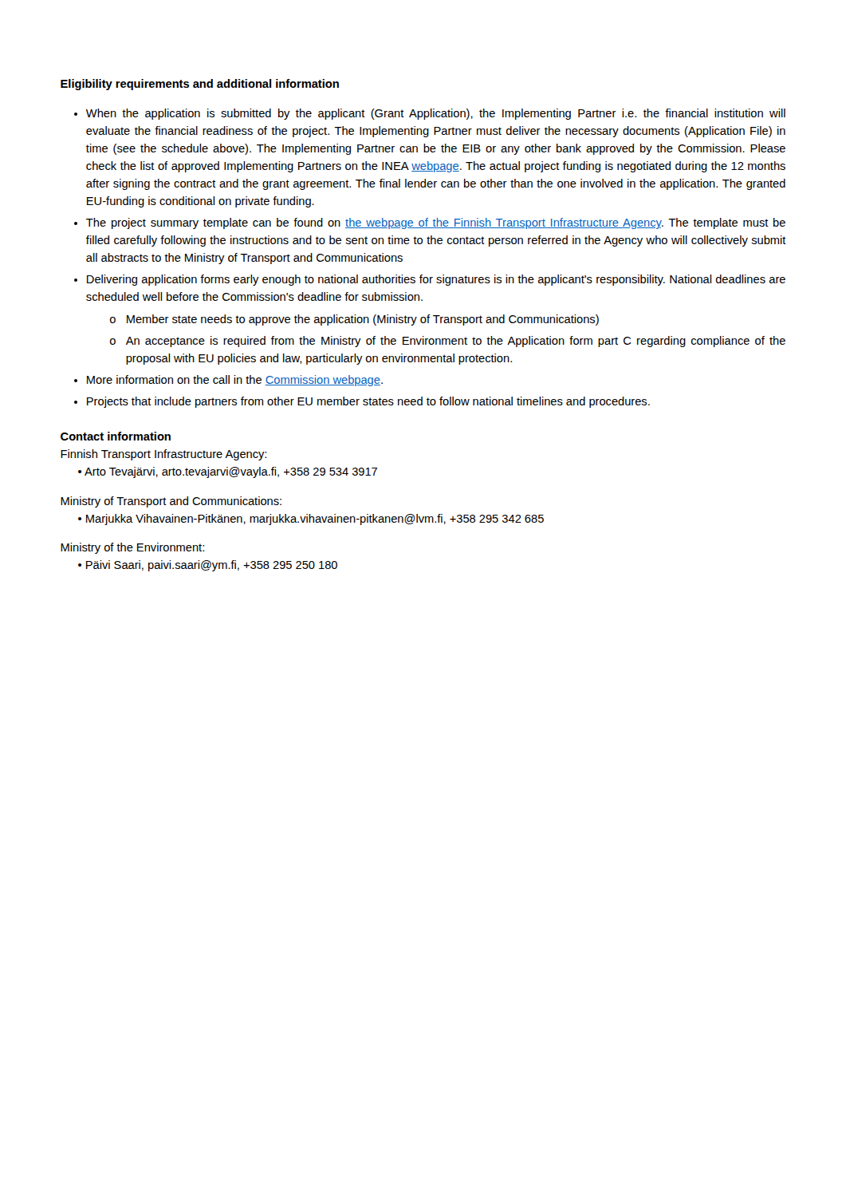Eligibility requirements and additional information
When the application is submitted by the applicant (Grant Application), the Implementing Partner i.e. the financial institution will evaluate the financial readiness of the project. The Implementing Partner must deliver the necessary documents (Application File) in time (see the schedule above). The Implementing Partner can be the EIB or any other bank approved by the Commission. Please check the list of approved Implementing Partners on the INEA webpage. The actual project funding is negotiated during the 12 months after signing the contract and the grant agreement. The final lender can be other than the one involved in the application. The granted EU-funding is conditional on private funding.
The project summary template can be found on the webpage of the Finnish Transport Infrastructure Agency. The template must be filled carefully following the instructions and to be sent on time to the contact person referred in the Agency who will collectively submit all abstracts to the Ministry of Transport and Communications
Delivering application forms early enough to national authorities for signatures is in the applicant's responsibility. National deadlines are scheduled well before the Commission's deadline for submission.
Member state needs to approve the application (Ministry of Transport and Communications)
An acceptance is required from the Ministry of the Environment to the Application form part C regarding compliance of the proposal with EU policies and law, particularly on environmental protection.
More information on the call in the Commission webpage.
Projects that include partners from other EU member states need to follow national timelines and procedures.
Contact information
Finnish Transport Infrastructure Agency:
• Arto Tevajärvi, arto.tevajarvi@vayla.fi, +358 29 534 3917
Ministry of Transport and Communications:
• Marjukka Vihavainen-Pitkänen, marjukka.vihavainen-pitkanen@lvm.fi, +358 295 342 685
Ministry of the Environment:
• Päivi Saari, paivi.saari@ym.fi, +358 295 250 180